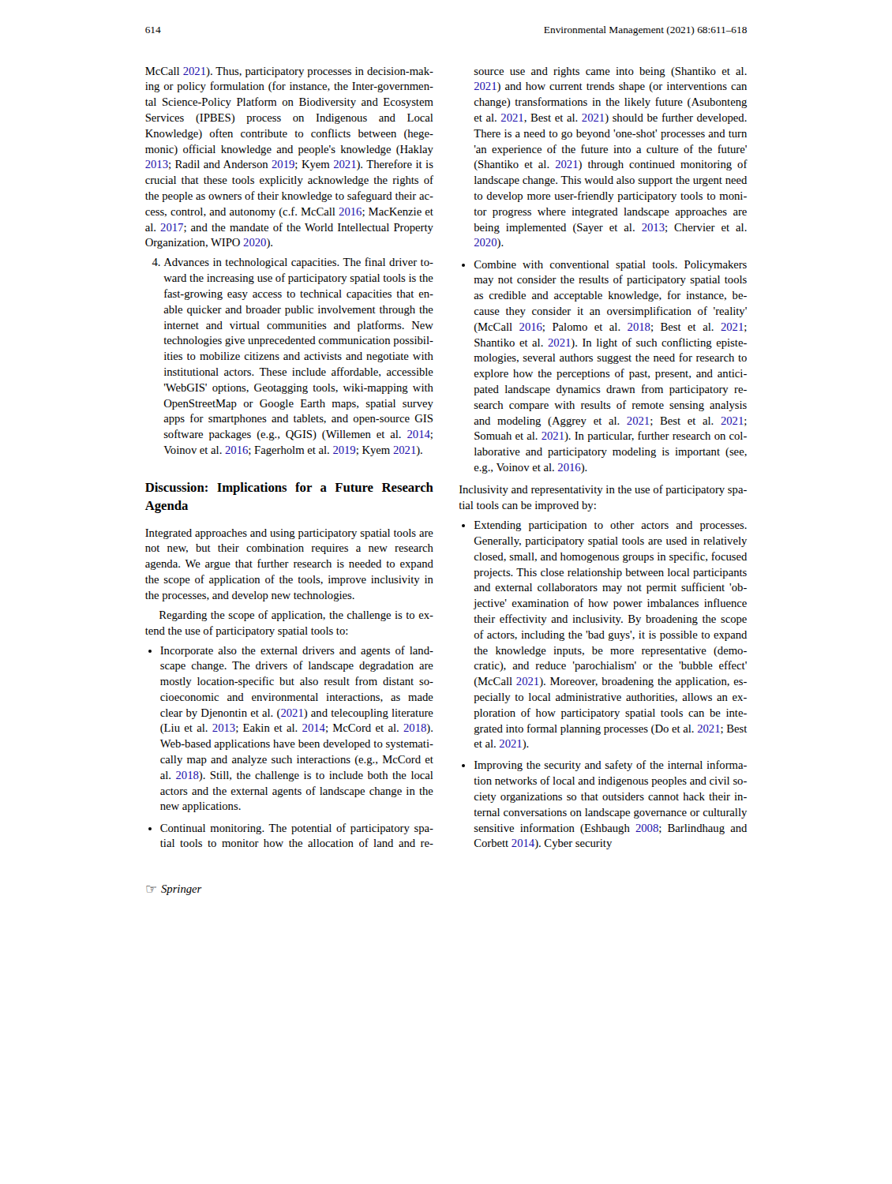614 Environmental Management (2021) 68:611–618
McCall 2021). Thus, participatory processes in decision-making or policy formulation (for instance, the Inter-governmental Science-Policy Platform on Biodiversity and Ecosystem Services (IPBES) process on Indigenous and Local Knowledge) often contribute to conflicts between (hegemonic) official knowledge and people's knowledge (Haklay 2013; Radil and Anderson 2019; Kyem 2021). Therefore it is crucial that these tools explicitly acknowledge the rights of the people as owners of their knowledge to safeguard their access, control, and autonomy (c.f. McCall 2016; MacKenzie et al. 2017; and the mandate of the World Intellectual Property Organization, WIPO 2020).
Advances in technological capacities. The final driver toward the increasing use of participatory spatial tools is the fast-growing easy access to technical capacities that enable quicker and broader public involvement through the internet and virtual communities and platforms. New technologies give unprecedented communication possibilities to mobilize citizens and activists and negotiate with institutional actors. These include affordable, accessible 'WebGIS' options, Geotagging tools, wiki-mapping with OpenStreetMap or Google Earth maps, spatial survey apps for smartphones and tablets, and open-source GIS software packages (e.g., QGIS) (Willemen et al. 2014; Voinov et al. 2016; Fagerholm et al. 2019; Kyem 2021).
Discussion: Implications for a Future Research Agenda
Integrated approaches and using participatory spatial tools are not new, but their combination requires a new research agenda. We argue that further research is needed to expand the scope of application of the tools, improve inclusivity in the processes, and develop new technologies.
Regarding the scope of application, the challenge is to extend the use of participatory spatial tools to:
Incorporate also the external drivers and agents of landscape change. The drivers of landscape degradation are mostly location-specific but also result from distant socioeconomic and environmental interactions, as made clear by Djenontin et al. (2021) and telecoupling literature (Liu et al. 2013; Eakin et al. 2014; McCord et al. 2018). Web-based applications have been developed to systematically map and analyze such interactions (e.g., McCord et al. 2018). Still, the challenge is to include both the local actors and the external agents of landscape change in the new applications.
Continual monitoring. The potential of participatory spatial tools to monitor how the allocation of land and resource use and rights came into being (Shantiko et al. 2021) and how current trends shape (or interventions can change) transformations in the likely future (Asubonteng et al. 2021, Best et al. 2021) should be further developed. There is a need to go beyond 'one-shot' processes and turn 'an experience of the future into a culture of the future' (Shantiko et al. 2021) through continued monitoring of landscape change. This would also support the urgent need to develop more user-friendly participatory tools to monitor progress where integrated landscape approaches are being implemented (Sayer et al. 2013; Chervier et al. 2020).
Combine with conventional spatial tools. Policymakers may not consider the results of participatory spatial tools as credible and acceptable knowledge, for instance, because they consider it an oversimplification of 'reality' (McCall 2016; Palomo et al. 2018; Best et al. 2021; Shantiko et al. 2021). In light of such conflicting epistemologies, several authors suggest the need for research to explore how the perceptions of past, present, and anticipated landscape dynamics drawn from participatory research compare with results of remote sensing analysis and modeling (Aggrey et al. 2021; Best et al. 2021; Somuah et al. 2021). In particular, further research on collaborative and participatory modeling is important (see, e.g., Voinov et al. 2016).
Inclusivity and representativity in the use of participatory spatial tools can be improved by:
Extending participation to other actors and processes. Generally, participatory spatial tools are used in relatively closed, small, and homogenous groups in specific, focused projects. This close relationship between local participants and external collaborators may not permit sufficient 'objective' examination of how power imbalances influence their effectivity and inclusivity. By broadening the scope of actors, including the 'bad guys', it is possible to expand the knowledge inputs, be more representative (democratic), and reduce 'parochialism' or the 'bubble effect' (McCall 2021). Moreover, broadening the application, especially to local administrative authorities, allows an exploration of how participatory spatial tools can be integrated into formal planning processes (Do et al. 2021; Best et al. 2021).
Improving the security and safety of the internal information networks of local and indigenous peoples and civil society organizations so that outsiders cannot hack their internal conversations on landscape governance or culturally sensitive information (Eshbaugh 2008; Barlindhaug and Corbett 2014). Cyber security
☞ Springer